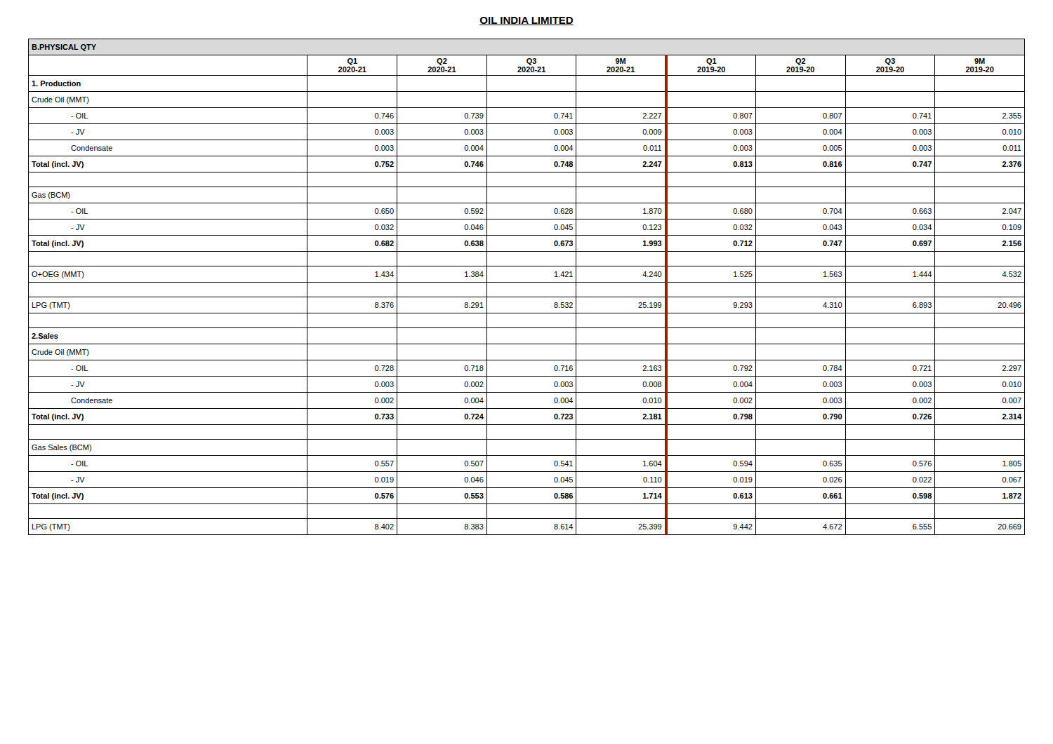OIL INDIA LIMITED
| B.PHYSICAL QTY |
| --- |
| | Q1 2020-21 | Q2 2020-21 | Q3 2020-21 | 9M 2020-21 | Q1 2019-20 | Q2 2019-20 | Q3 2019-20 | 9M 2019-20 |
| 1. Production | | | | | | | | |
| Crude Oil (MMT) | | | | | | | | |
| - OIL | 0.746 | 0.739 | 0.741 | 2.227 | 0.807 | 0.807 | 0.741 | 2.355 |
| - JV | 0.003 | 0.003 | 0.003 | 0.009 | 0.003 | 0.004 | 0.003 | 0.010 |
| Condensate | 0.003 | 0.004 | 0.004 | 0.011 | 0.003 | 0.005 | 0.003 | 0.011 |
| Total (incl. JV) | 0.752 | 0.746 | 0.748 | 2.247 | 0.813 | 0.816 | 0.747 | 2.376 |
| Gas (BCM) | | | | | | | | |
| - OIL | 0.650 | 0.592 | 0.628 | 1.870 | 0.680 | 0.704 | 0.663 | 2.047 |
| - JV | 0.032 | 0.046 | 0.045 | 0.123 | 0.032 | 0.043 | 0.034 | 0.109 |
| Total (incl. JV) | 0.682 | 0.638 | 0.673 | 1.993 | 0.712 | 0.747 | 0.697 | 2.156 |
| O+OEG (MMT) | 1.434 | 1.384 | 1.421 | 4.240 | 1.525 | 1.563 | 1.444 | 4.532 |
| LPG (TMT) | 8.376 | 8.291 | 8.532 | 25.199 | 9.293 | 4.310 | 6.893 | 20.496 |
| 2.Sales | | | | | | | | |
| Crude Oil (MMT) | | | | | | | | |
| - OIL | 0.728 | 0.718 | 0.716 | 2.163 | 0.792 | 0.784 | 0.721 | 2.297 |
| - JV | 0.003 | 0.002 | 0.003 | 0.008 | 0.004 | 0.003 | 0.003 | 0.010 |
| Condensate | 0.002 | 0.004 | 0.004 | 0.010 | 0.002 | 0.003 | 0.002 | 0.007 |
| Total (incl. JV) | 0.733 | 0.724 | 0.723 | 2.181 | 0.798 | 0.790 | 0.726 | 2.314 |
| Gas Sales (BCM) | | | | | | | | |
| - OIL | 0.557 | 0.507 | 0.541 | 1.604 | 0.594 | 0.635 | 0.576 | 1.805 |
| - JV | 0.019 | 0.046 | 0.045 | 0.110 | 0.019 | 0.026 | 0.022 | 0.067 |
| Total (incl. JV) | 0.576 | 0.553 | 0.586 | 1.714 | 0.613 | 0.661 | 0.598 | 1.872 |
| LPG (TMT) | 8.402 | 8.383 | 8.614 | 25.399 | 9.442 | 4.672 | 6.555 | 20.669 |